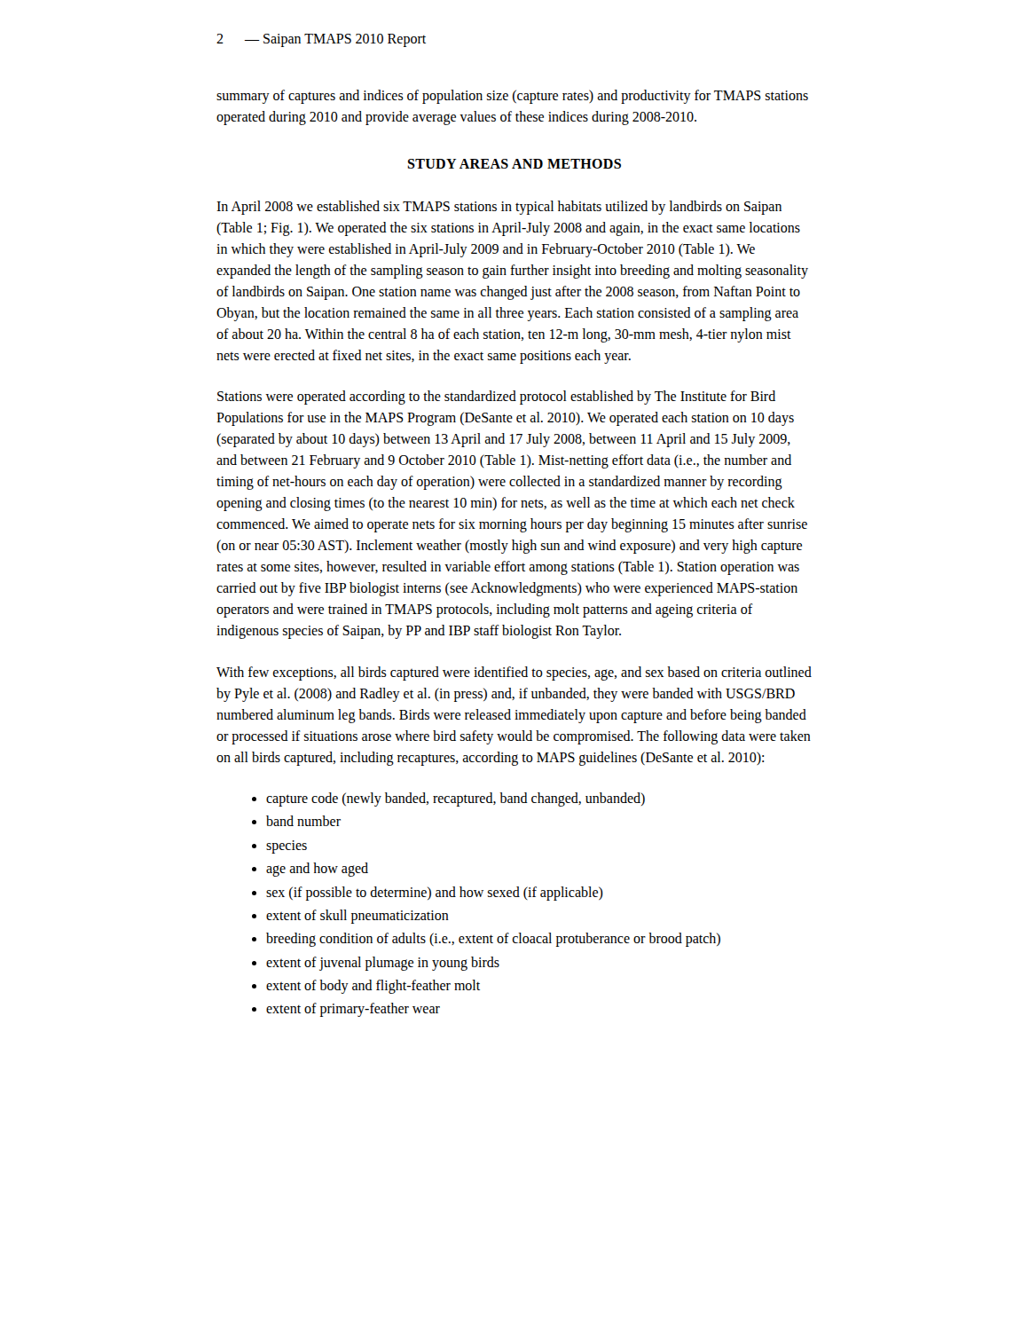2— Saipan TMAPS 2010 Report
summary of captures and indices of population size (capture rates) and productivity for TMAPS stations operated during 2010 and provide average values of these indices during 2008-2010.
STUDY AREAS AND METHODS
In April 2008 we established six TMAPS stations in typical habitats utilized by landbirds on Saipan (Table 1; Fig. 1). We operated the six stations in April-July 2008 and again, in the exact same locations in which they were established in April-July 2009 and in February-October 2010 (Table 1). We expanded the length of the sampling season to gain further insight into breeding and molting seasonality of landbirds on Saipan. One station name was changed just after the 2008 season, from Naftan Point to Obyan, but the location remained the same in all three years. Each station consisted of a sampling area of about 20 ha. Within the central 8 ha of each station, ten 12-m long, 30-mm mesh, 4-tier nylon mist nets were erected at fixed net sites, in the exact same positions each year.
Stations were operated according to the standardized protocol established by The Institute for Bird Populations for use in the MAPS Program (DeSante et al. 2010). We operated each station on 10 days (separated by about 10 days) between 13 April and 17 July 2008, between 11 April and 15 July 2009, and between 21 February and 9 October 2010 (Table 1). Mist-netting effort data (i.e., the number and timing of net-hours on each day of operation) were collected in a standardized manner by recording opening and closing times (to the nearest 10 min) for nets, as well as the time at which each net check commenced. We aimed to operate nets for six morning hours per day beginning 15 minutes after sunrise (on or near 05:30 AST). Inclement weather (mostly high sun and wind exposure) and very high capture rates at some sites, however, resulted in variable effort among stations (Table 1). Station operation was carried out by five IBP biologist interns (see Acknowledgments) who were experienced MAPS-station operators and were trained in TMAPS protocols, including molt patterns and ageing criteria of indigenous species of Saipan, by PP and IBP staff biologist Ron Taylor.
With few exceptions, all birds captured were identified to species, age, and sex based on criteria outlined by Pyle et al. (2008) and Radley et al. (in press) and, if unbanded, they were banded with USGS/BRD numbered aluminum leg bands. Birds were released immediately upon capture and before being banded or processed if situations arose where bird safety would be compromised. The following data were taken on all birds captured, including recaptures, according to MAPS guidelines (DeSante et al. 2010):
capture code (newly banded, recaptured, band changed, unbanded)
band number
species
age and how aged
sex (if possible to determine) and how sexed (if applicable)
extent of skull pneumaticization
breeding condition of adults (i.e., extent of cloacal protuberance or brood patch)
extent of juvenal plumage in young birds
extent of body and flight-feather molt
extent of primary-feather wear